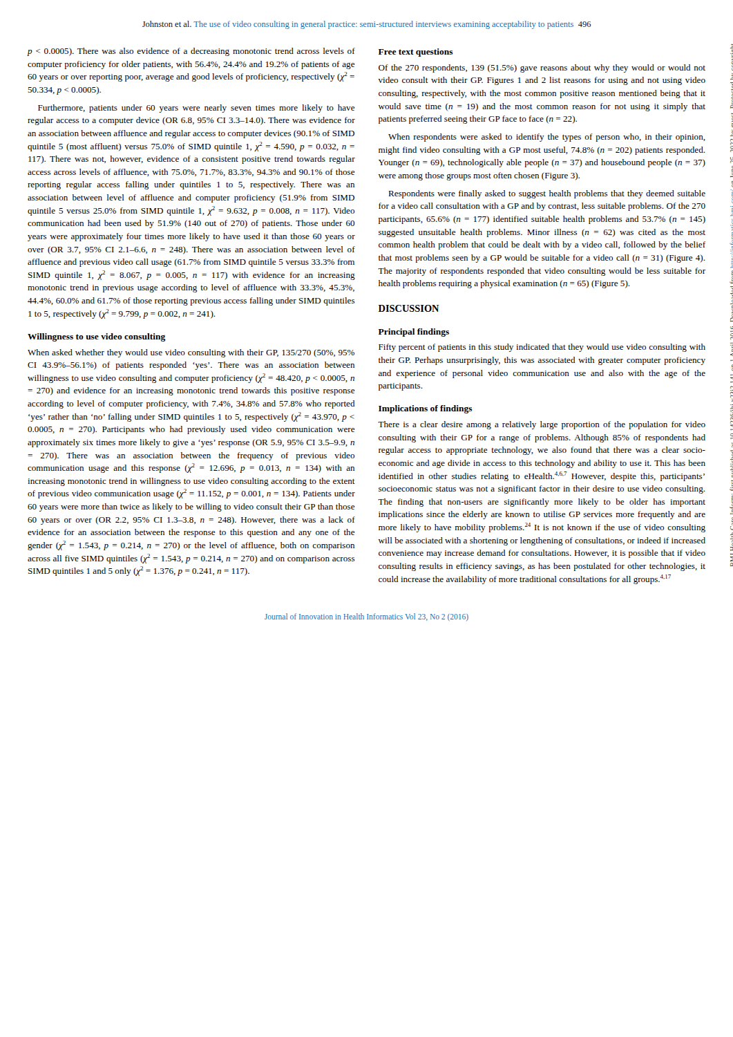Johnston et al. The use of video consulting in general practice: semi-structured interviews examining acceptability to patients 496
BMJ Health Care Inform: first published as 10.14236/jhi.v23i2.141 on 1 April 2016. Downloaded from http://informatics.bmj.com/ on June 25, 2022 by guest. Protected by copyright.
p < 0.0005). There was also evidence of a decreasing monotonic trend across levels of computer proficiency for older patients, with 56.4%, 24.4% and 19.2% of patients of age 60 years or over reporting poor, average and good levels of proficiency, respectively (χ2 = 50.334, p < 0.0005).
Furthermore, patients under 60 years were nearly seven times more likely to have regular access to a computer device (OR 6.8, 95% CI 3.3–14.0). There was evidence for an association between affluence and regular access to computer devices (90.1% of SIMD quintile 5 (most affluent) versus 75.0% of SIMD quintile 1, χ2 = 4.590, p = 0.032, n = 117). There was not, however, evidence of a consistent positive trend towards regular access across levels of affluence, with 75.0%, 71.7%, 83.3%, 94.3% and 90.1% of those reporting regular access falling under quintiles 1 to 5, respectively. There was an association between level of affluence and computer proficiency (51.9% from SIMD quintile 5 versus 25.0% from SIMD quintile 1, χ2 = 9.632, p = 0.008, n = 117). Video communication had been used by 51.9% (140 out of 270) of patients. Those under 60 years were approximately four times more likely to have used it than those 60 years or over (OR 3.7, 95% CI 2.1–6.6, n = 248). There was an association between level of affluence and previous video call usage (61.7% from SIMD quintile 5 versus 33.3% from SIMD quintile 1, χ2 = 8.067, p = 0.005, n = 117) with evidence for an increasing monotonic trend in previous usage according to level of affluence with 33.3%, 45.3%, 44.4%, 60.0% and 61.7% of those reporting previous access falling under SIMD quintiles 1 to 5, respectively (χ2 = 9.799, p = 0.002, n = 241).
Willingness to use video consulting
When asked whether they would use video consulting with their GP, 135/270 (50%, 95% CI 43.9%–56.1%) of patients responded ‘yes’. There was an association between willingness to use video consulting and computer proficiency (χ2 = 48.420, p < 0.0005, n = 270) and evidence for an increasing monotonic trend towards this positive response according to level of computer proficiency, with 7.4%, 34.8% and 57.8% who reported ‘yes’ rather than ‘no’ falling under SIMD quintiles 1 to 5, respectively (χ2 = 43.970, p < 0.0005, n = 270). Participants who had previously used video communication were approximately six times more likely to give a ‘yes’ response (OR 5.9, 95% CI 3.5–9.9, n = 270). There was an association between the frequency of previous video communication usage and this response (χ2 = 12.696, p = 0.013, n = 134) with an increasing monotonic trend in willingness to use video consulting according to the extent of previous video communication usage (χ2 = 11.152, p = 0.001, n = 134). Patients under 60 years were more than twice as likely to be willing to video consult their GP than those 60 years or over (OR 2.2, 95% CI 1.3–3.8, n = 248). However, there was a lack of evidence for an association between the response to this question and any one of the gender (χ2 = 1.543, p = 0.214, n = 270) or the level of affluence, both on comparison across all five SIMD quintiles (χ2 = 1.543, p = 0.214, n = 270) and on comparison across SIMD quintiles 1 and 5 only (χ2 = 1.376, p = 0.241, n = 117).
Free text questions
Of the 270 respondents, 139 (51.5%) gave reasons about why they would or would not video consult with their GP. Figures 1 and 2 list reasons for using and not using video consulting, respectively, with the most common positive reason mentioned being that it would save time (n = 19) and the most common reason for not using it simply that patients preferred seeing their GP face to face (n = 22).
When respondents were asked to identify the types of person who, in their opinion, might find video consulting with a GP most useful, 74.8% (n = 202) patients responded. Younger (n = 69), technologically able people (n = 37) and housebound people (n = 37) were among those groups most often chosen (Figure 3).
Respondents were finally asked to suggest health problems that they deemed suitable for a video call consultation with a GP and by contrast, less suitable problems. Of the 270 participants, 65.6% (n = 177) identified suitable health problems and 53.7% (n = 145) suggested unsuitable health problems. Minor illness (n = 62) was cited as the most common health problem that could be dealt with by a video call, followed by the belief that most problems seen by a GP would be suitable for a video call (n = 31) (Figure 4). The majority of respondents responded that video consulting would be less suitable for health problems requiring a physical examination (n = 65) (Figure 5).
DISCUSSION
Principal findings
Fifty percent of patients in this study indicated that they would use video consulting with their GP. Perhaps unsurprisingly, this was associated with greater computer proficiency and experience of personal video communication use and also with the age of the participants.
Implications of findings
There is a clear desire among a relatively large proportion of the population for video consulting with their GP for a range of problems. Although 85% of respondents had regular access to appropriate technology, we also found that there was a clear socio-economic and age divide in access to this technology and ability to use it. This has been identified in other studies relating to eHealth.4,6,7 However, despite this, participants’ socioeconomic status was not a significant factor in their desire to use video consulting. The finding that non-users are significantly more likely to be older has important implications since the elderly are known to utilise GP services more frequently and are more likely to have mobility problems.24 It is not known if the use of video consulting will be associated with a shortening or lengthening of consultations, or indeed if increased convenience may increase demand for consultations. However, it is possible that if video consulting results in efficiency savings, as has been postulated for other technologies, it could increase the availability of more traditional consultations for all groups.4,17
Journal of Innovation in Health Informatics Vol 23, No 2 (2016)